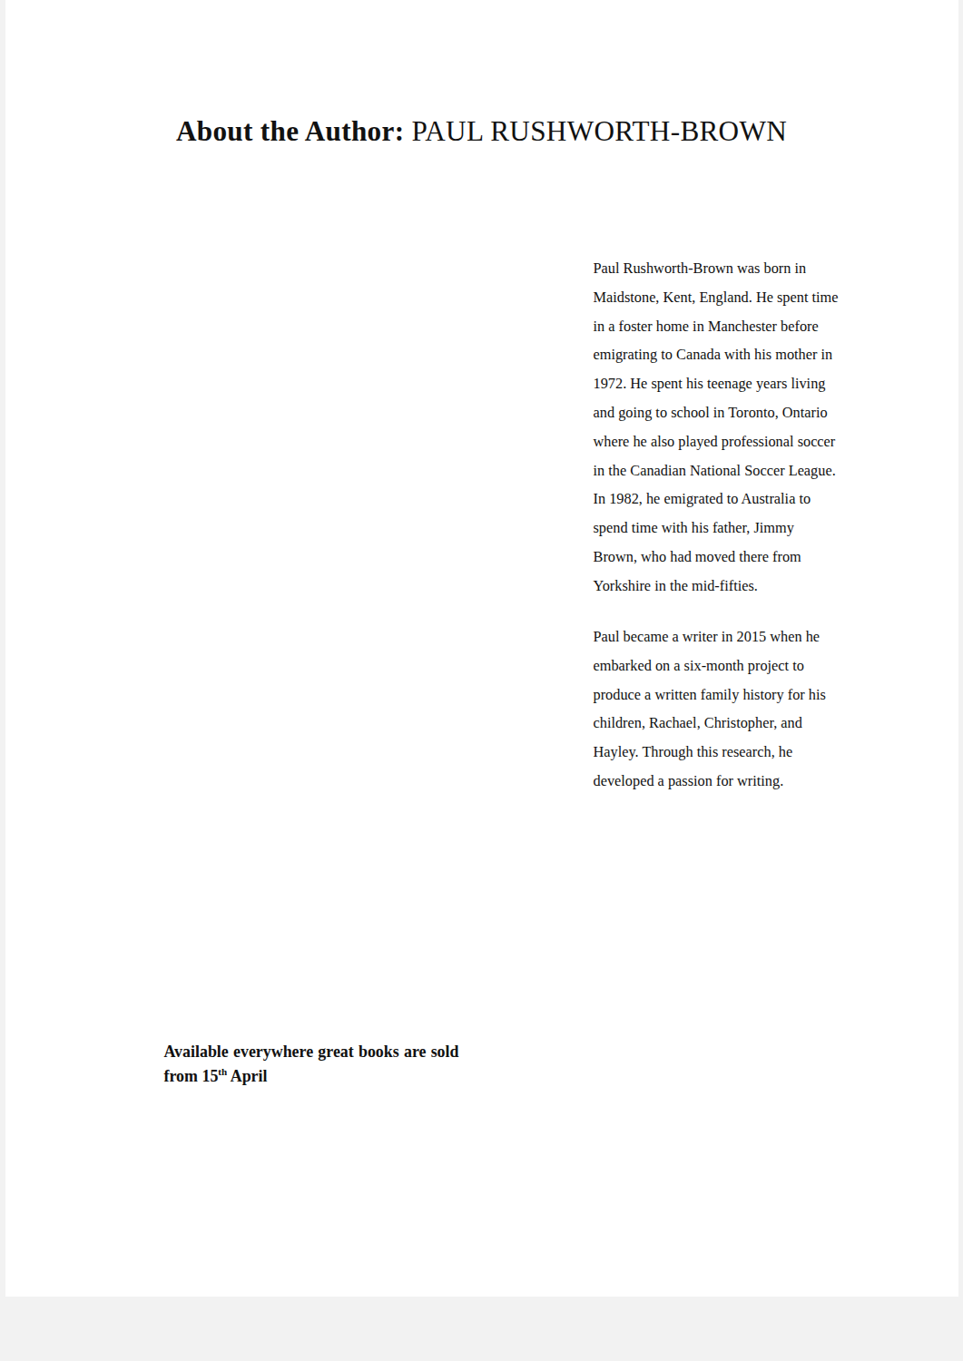About the Author: PAUL RUSHWORTH-BROWN
Paul Rushworth-Brown was born in Maidstone, Kent, England. He spent time in a foster home in Manchester before emigrating to Canada with his mother in 1972. He spent his teenage years living and going to school in Toronto, Ontario where he also played professional soccer in the Canadian National Soccer League. In 1982, he emigrated to Australia to spend time with his father, Jimmy Brown, who had moved there from Yorkshire in the mid-fifties.
Paul became a writer in 2015 when he embarked on a six-month project to produce a written family history for his children, Rachael, Christopher, and Hayley. Through this research, he developed a passion for writing.
Available everywhere great books are sold from 15th April